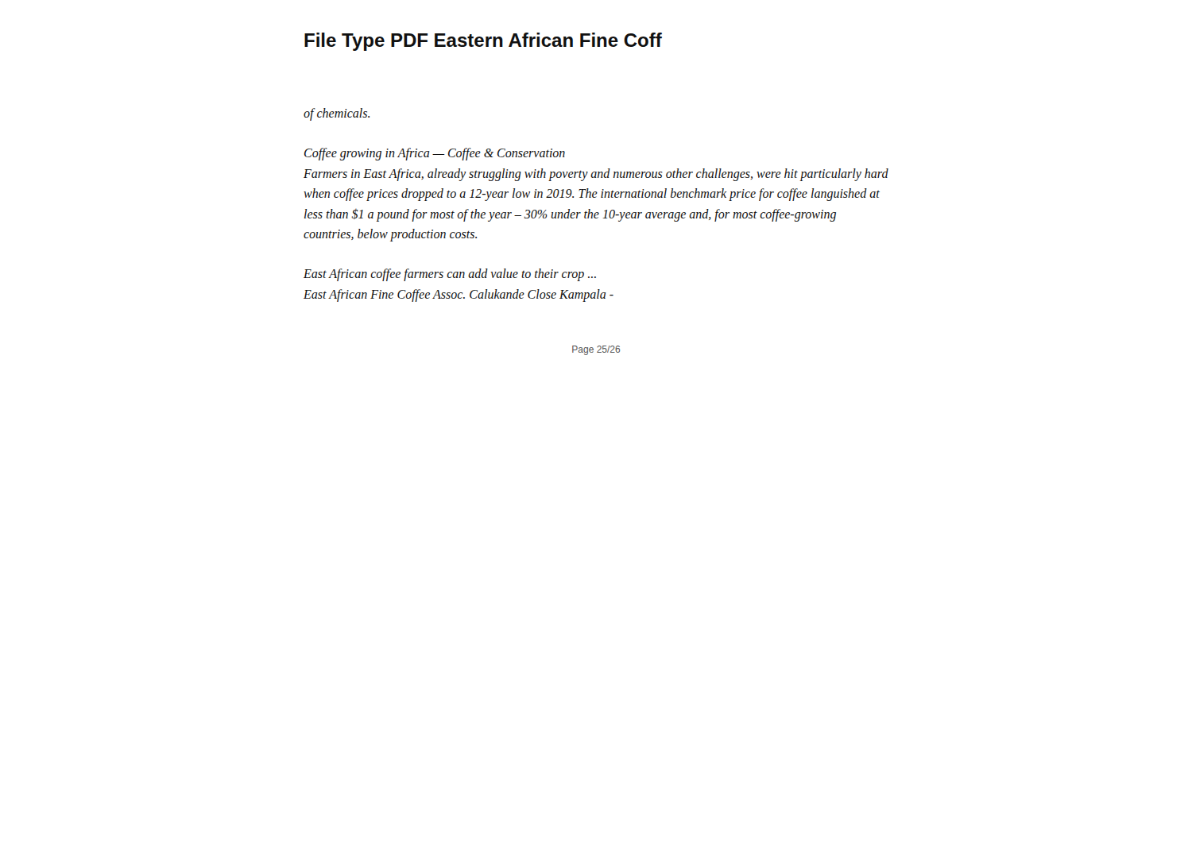File Type PDF Eastern African Fine Coff
of chemicals.
Coffee growing in Africa — Coffee & Conservation
Farmers in East Africa, already struggling with poverty and numerous other challenges, were hit particularly hard when coffee prices dropped to a 12-year low in 2019. The international benchmark price for coffee languished at less than $1 a pound for most of the year – 30% under the 10-year average and, for most coffee-growing countries, below production costs.
East African coffee farmers can add value to their crop ...
East African Fine Coffee Assoc. Calukande Close Kampala -
Page 25/26